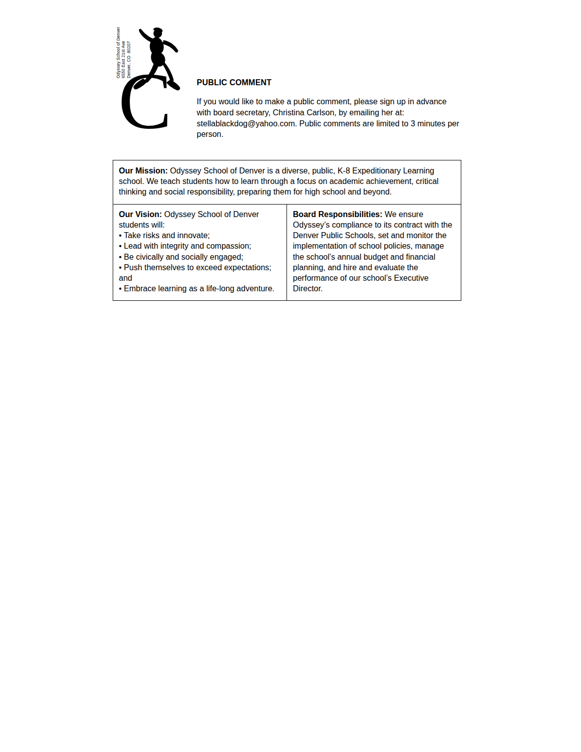Odyssey School of Denver
6550 East 21st Ave
Denver, CO 80207
C
PUBLIC COMMENT
If you would like to make a public comment, please sign up in advance with board secretary, Christina Carlson, by emailing her at: stellablackdog@yahoo.com. Public comments are limited to 3 minutes per person.
| Our Mission: Odyssey School of Denver is a diverse, public, K-8 Expeditionary Learning school. We teach students how to learn through a focus on academic achievement, critical thinking and social responsibility, preparing them for high school and beyond. |
| Our Vision: Odyssey School of Denver students will: Take risks and innovate; Lead with integrity and compassion; Be civically and socially engaged; Push themselves to exceed expectations; and Embrace learning as a life-long adventure. | Board Responsibilities: We ensure Odyssey’s compliance to its contract with the Denver Public Schools, set and monitor the implementation of school policies, manage the school’s annual budget and financial planning, and hire and evaluate the performance of our school’s Executive Director. |